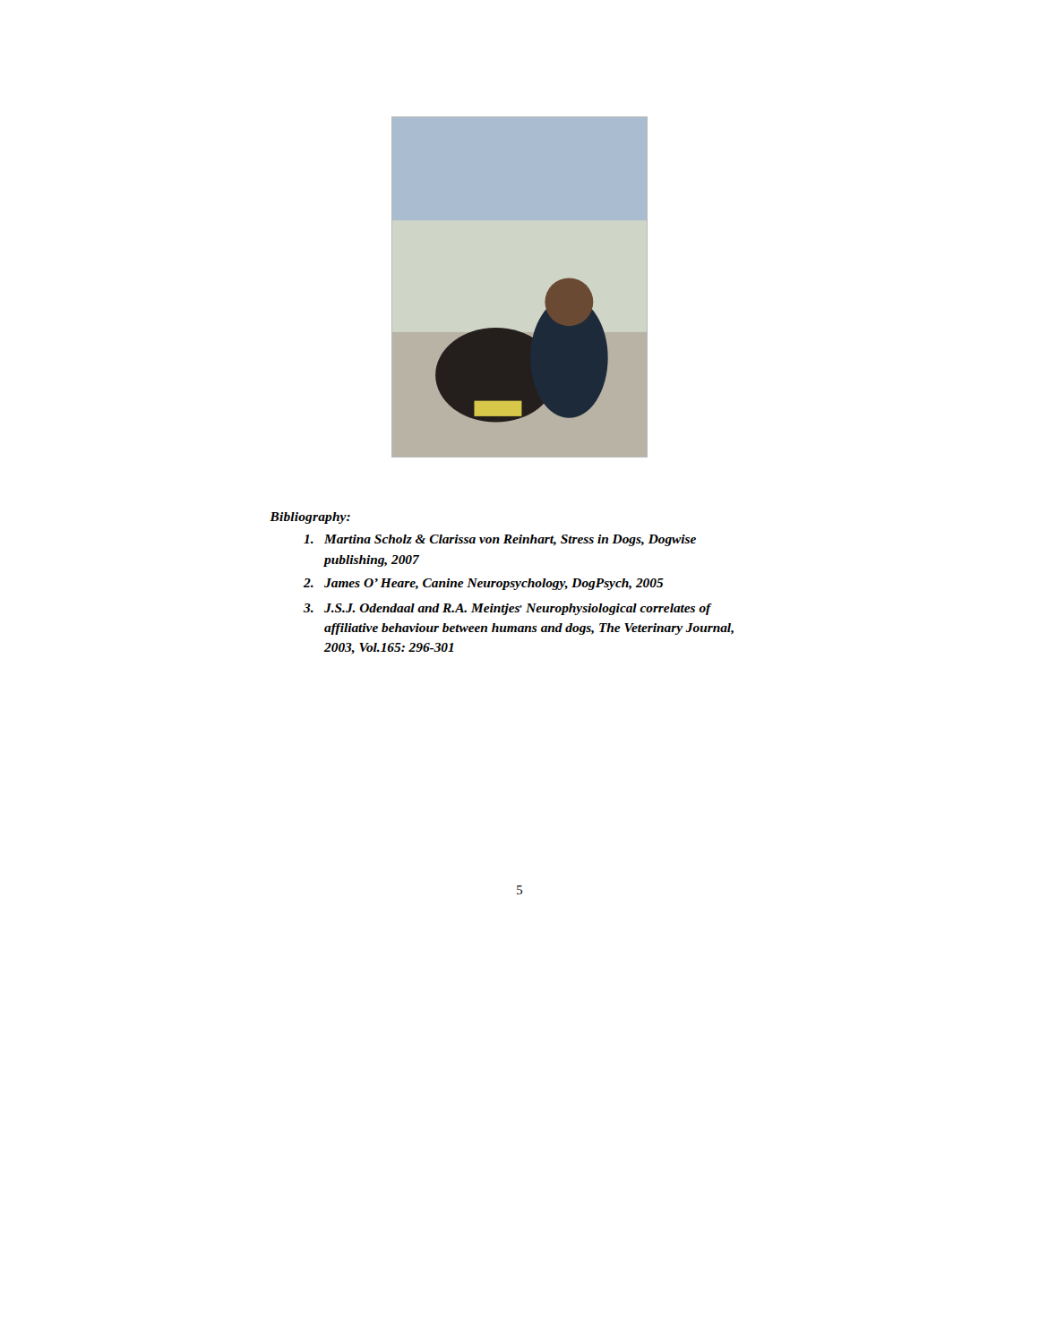Bibliography:
Martina Scholz & Clarissa von Reinhart, Stress in Dogs, Dogwise publishing, 2007
James O’ Heare, Canine Neuropsychology, DogPsych, 2005
J.S.J. Odendaal and R.A. Meintjes, Neurophysiological correlates of affiliative behaviour between humans and dogs, The Veterinary Journal, 2003, Vol.165: 296-301
5